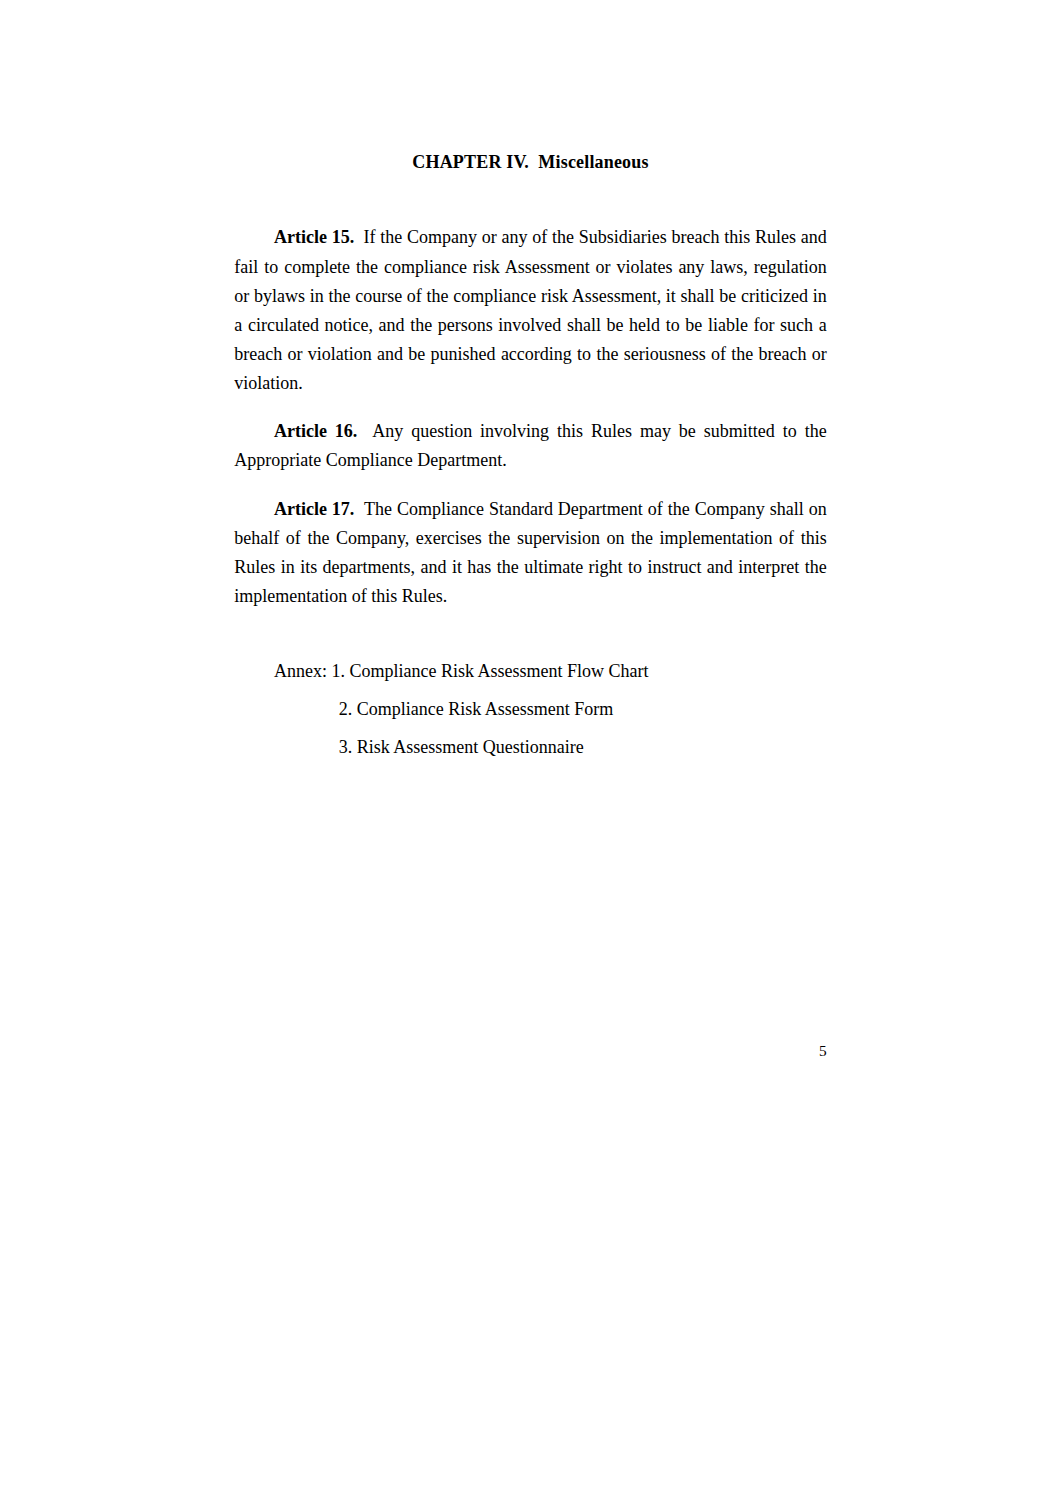CHAPTER IV. Miscellaneous
Article 15. If the Company or any of the Subsidiaries breach this Rules and fail to complete the compliance risk Assessment or violates any laws, regulation or bylaws in the course of the compliance risk Assessment, it shall be criticized in a circulated notice, and the persons involved shall be held to be liable for such a breach or violation and be punished according to the seriousness of the breach or violation.
Article 16. Any question involving this Rules may be submitted to the Appropriate Compliance Department.
Article 17. The Compliance Standard Department of the Company shall on behalf of the Company, exercises the supervision on the implementation of this Rules in its departments, and it has the ultimate right to instruct and interpret the implementation of this Rules.
Annex: 1. Compliance Risk Assessment Flow Chart
2. Compliance Risk Assessment Form
3. Risk Assessment Questionnaire
5